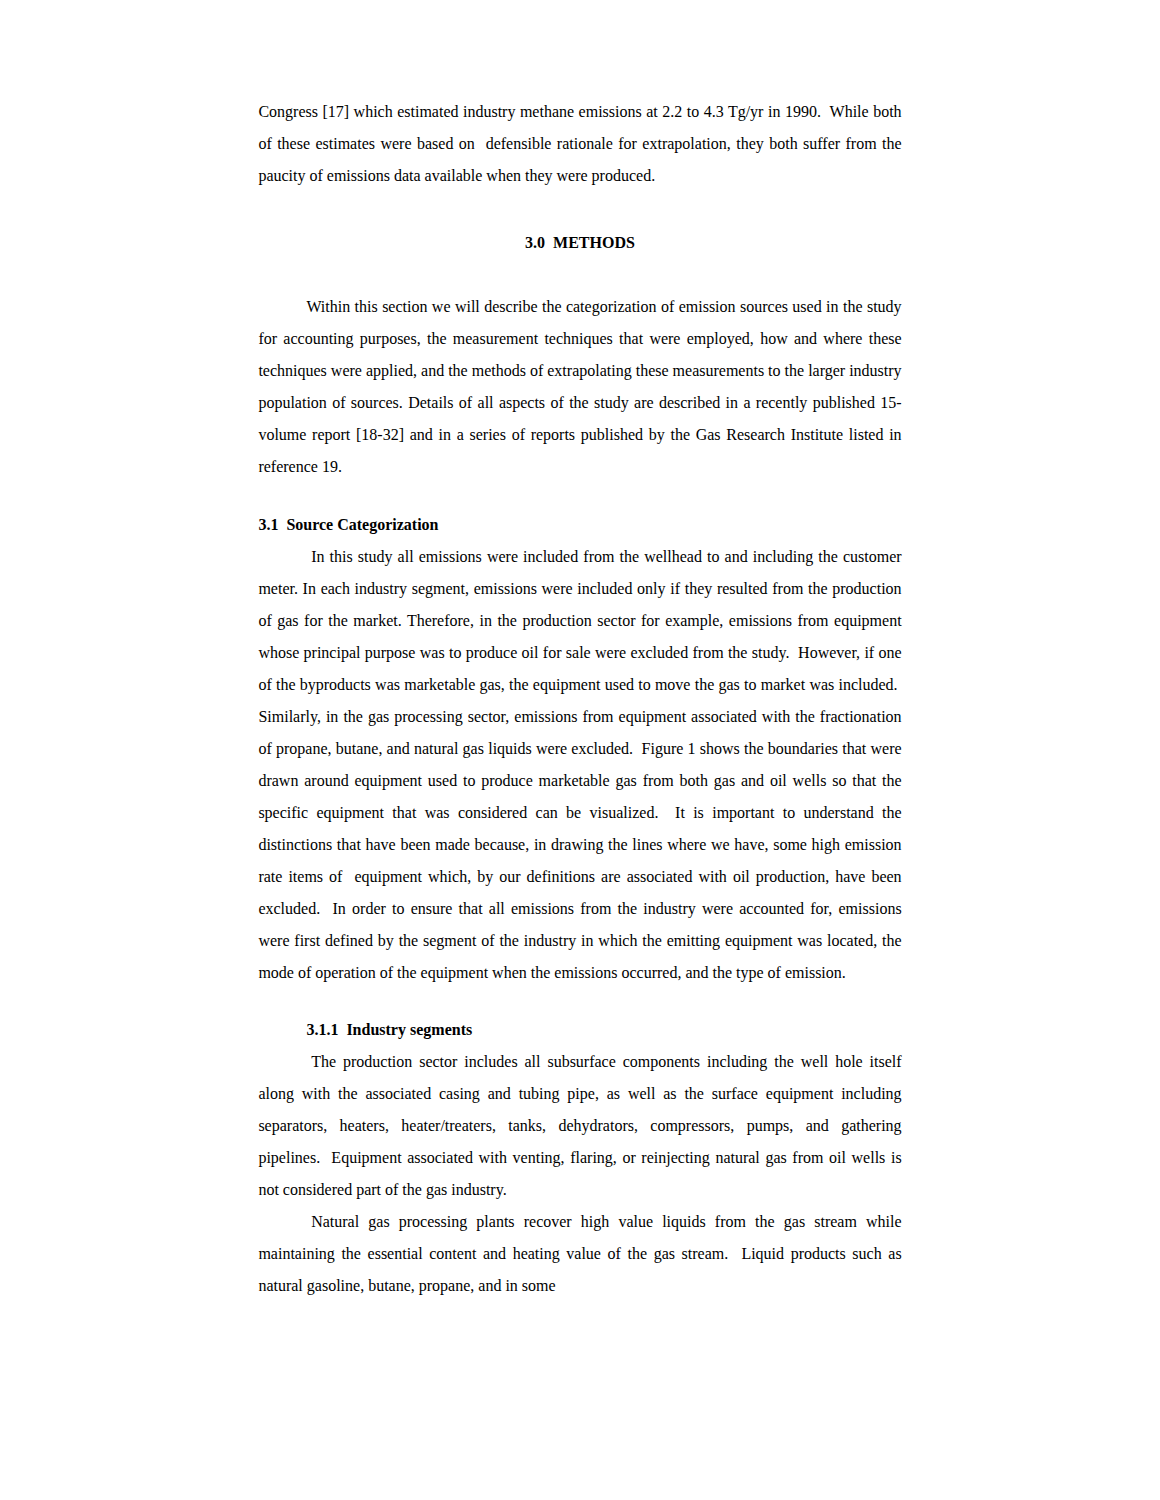Congress [17] which estimated industry methane emissions at 2.2 to 4.3 Tg/yr in 1990. While both of these estimates were based on defensible rationale for extrapolation, they both suffer from the paucity of emissions data available when they were produced.
3.0 METHODS
Within this section we will describe the categorization of emission sources used in the study for accounting purposes, the measurement techniques that were employed, how and where these techniques were applied, and the methods of extrapolating these measurements to the larger industry population of sources. Details of all aspects of the study are described in a recently published 15-volume report [18-32] and in a series of reports published by the Gas Research Institute listed in reference 19.
3.1 Source Categorization
In this study all emissions were included from the wellhead to and including the customer meter. In each industry segment, emissions were included only if they resulted from the production of gas for the market. Therefore, in the production sector for example, emissions from equipment whose principal purpose was to produce oil for sale were excluded from the study. However, if one of the byproducts was marketable gas, the equipment used to move the gas to market was included. Similarly, in the gas processing sector, emissions from equipment associated with the fractionation of propane, butane, and natural gas liquids were excluded. Figure 1 shows the boundaries that were drawn around equipment used to produce marketable gas from both gas and oil wells so that the specific equipment that was considered can be visualized. It is important to understand the distinctions that have been made because, in drawing the lines where we have, some high emission rate items of equipment which, by our definitions are associated with oil production, have been excluded. In order to ensure that all emissions from the industry were accounted for, emissions were first defined by the segment of the industry in which the emitting equipment was located, the mode of operation of the equipment when the emissions occurred, and the type of emission.
3.1.1 Industry segments
The production sector includes all subsurface components including the well hole itself along with the associated casing and tubing pipe, as well as the surface equipment including separators, heaters, heater/treaters, tanks, dehydrators, compressors, pumps, and gathering pipelines. Equipment associated with venting, flaring, or reinjecting natural gas from oil wells is not considered part of the gas industry.
Natural gas processing plants recover high value liquids from the gas stream while maintaining the essential content and heating value of the gas stream. Liquid products such as natural gasoline, butane, propane, and in some